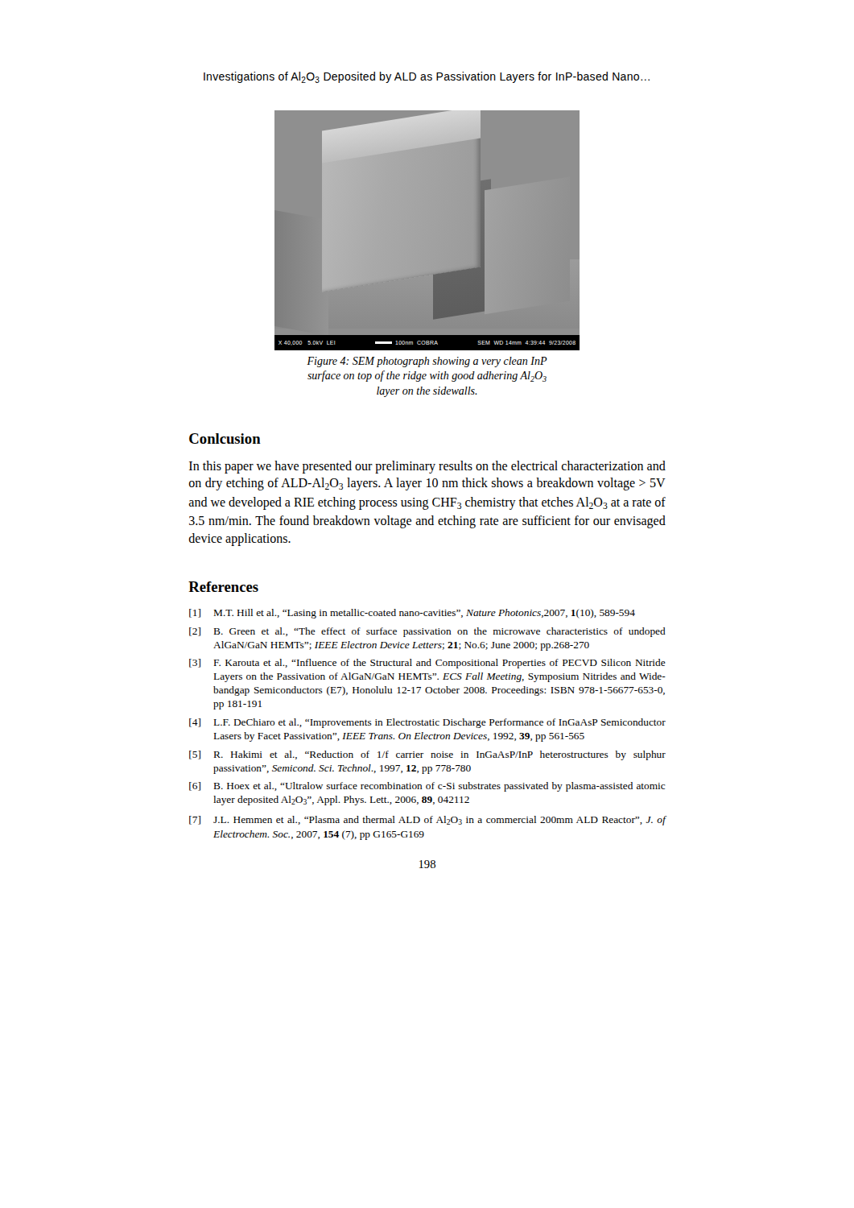Investigations of Al2O3 Deposited by ALD as Passivation Layers for InP-based Nano…
X 40,000 5.0kV LEI 100nm COBRA SEM WD 14mm 4:39:44 9/23/2008
Figure 4: SEM photograph showing a very clean InP surface on top of the ridge with good adhering Al2O3 layer on the sidewalls.
Conlcusion
In this paper we have presented our preliminary results on the electrical characterization and on dry etching of ALD-Al2O3 layers. A layer 10 nm thick shows a breakdown voltage > 5V and we developed a RIE etching process using CHF3 chemistry that etches Al2O3 at a rate of 3.5 nm/min. The found breakdown voltage and etching rate are sufficient for our envisaged device applications.
References
[1] M.T. Hill et al., “Lasing in metallic-coated nano-cavities”, Nature Photonics, 2007, 1(10), 589-594
[2] B. Green et al., “The effect of surface passivation on the microwave characteristics of undoped AlGaN/GaN HEMTs”; IEEE Electron Device Letters; 21; No.6; June 2000; pp.268-270
[3] F. Karouta et al., “Influence of the Structural and Compositional Properties of PECVD Silicon Nitride Layers on the Passivation of AlGaN/GaN HEMTs”. ECS Fall Meeting, Symposium Nitrides and Wide-bandgap Semiconductors (E7), Honolulu 12-17 October 2008. Proceedings: ISBN 978-1-56677-653-0, pp 181-191
[4] L.F. DeChiaro et al., “Improvements in Electrostatic Discharge Performance of InGaAsP Semiconductor Lasers by Facet Passivation”, IEEE Trans. On Electron Devices, 1992, 39, pp 561-565
[5] R. Hakimi et al., “Reduction of 1/f carrier noise in InGaAsP/InP heterostructures by sulphur passivation”, Semicond. Sci. Technol., 1997, 12, pp 778-780
[6] B. Hoex et al., “Ultralow surface recombination of c-Si substrates passivated by plasma-assisted atomic layer deposited Al2O3”, Appl. Phys. Lett., 2006, 89, 042112
[7] J.L. Hemmen et al., “Plasma and thermal ALD of Al2O3 in a commercial 200mm ALD Reactor”, J. of Electrochem. Soc., 2007, 154 (7), pp G165-G169
198